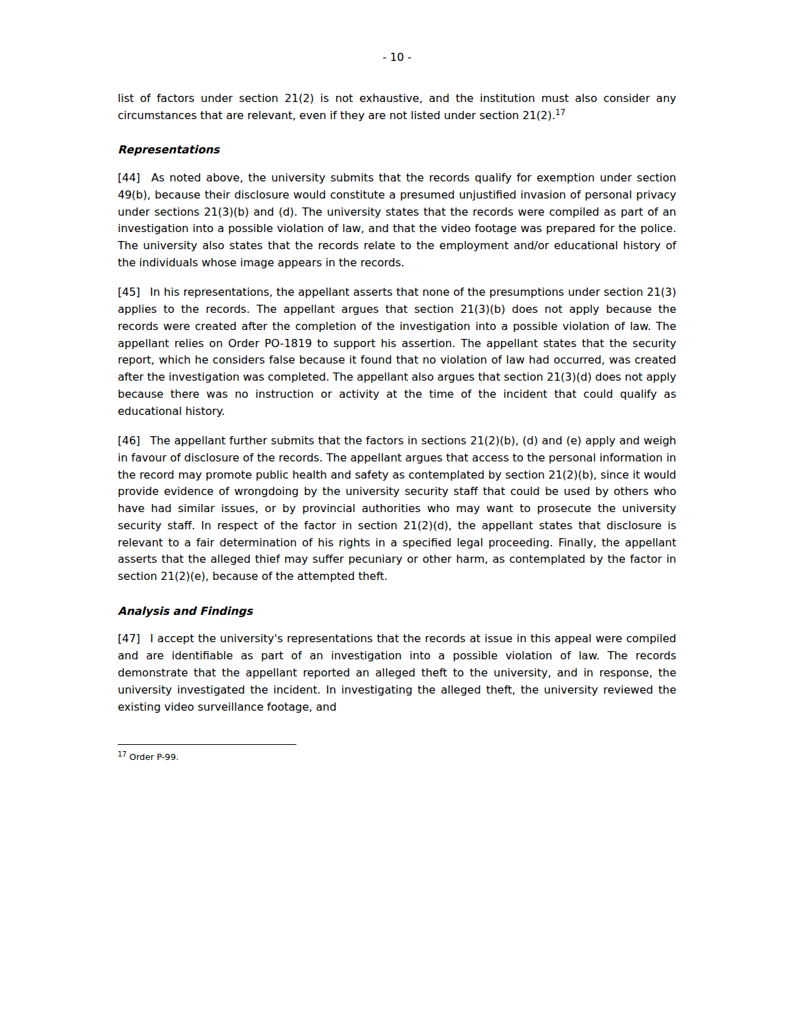- 10 -
list of factors under section 21(2) is not exhaustive, and the institution must also consider any circumstances that are relevant, even if they are not listed under section 21(2).17
Representations
[44] As noted above, the university submits that the records qualify for exemption under section 49(b), because their disclosure would constitute a presumed unjustified invasion of personal privacy under sections 21(3)(b) and (d). The university states that the records were compiled as part of an investigation into a possible violation of law, and that the video footage was prepared for the police. The university also states that the records relate to the employment and/or educational history of the individuals whose image appears in the records.
[45] In his representations, the appellant asserts that none of the presumptions under section 21(3) applies to the records. The appellant argues that section 21(3)(b) does not apply because the records were created after the completion of the investigation into a possible violation of law. The appellant relies on Order PO-1819 to support his assertion. The appellant states that the security report, which he considers false because it found that no violation of law had occurred, was created after the investigation was completed. The appellant also argues that section 21(3)(d) does not apply because there was no instruction or activity at the time of the incident that could qualify as educational history.
[46] The appellant further submits that the factors in sections 21(2)(b), (d) and (e) apply and weigh in favour of disclosure of the records. The appellant argues that access to the personal information in the record may promote public health and safety as contemplated by section 21(2)(b), since it would provide evidence of wrongdoing by the university security staff that could be used by others who have had similar issues, or by provincial authorities who may want to prosecute the university security staff. In respect of the factor in section 21(2)(d), the appellant states that disclosure is relevant to a fair determination of his rights in a specified legal proceeding. Finally, the appellant asserts that the alleged thief may suffer pecuniary or other harm, as contemplated by the factor in section 21(2)(e), because of the attempted theft.
Analysis and Findings
[47] I accept the university's representations that the records at issue in this appeal were compiled and are identifiable as part of an investigation into a possible violation of law. The records demonstrate that the appellant reported an alleged theft to the university, and in response, the university investigated the incident. In investigating the alleged theft, the university reviewed the existing video surveillance footage, and
17 Order P-99.